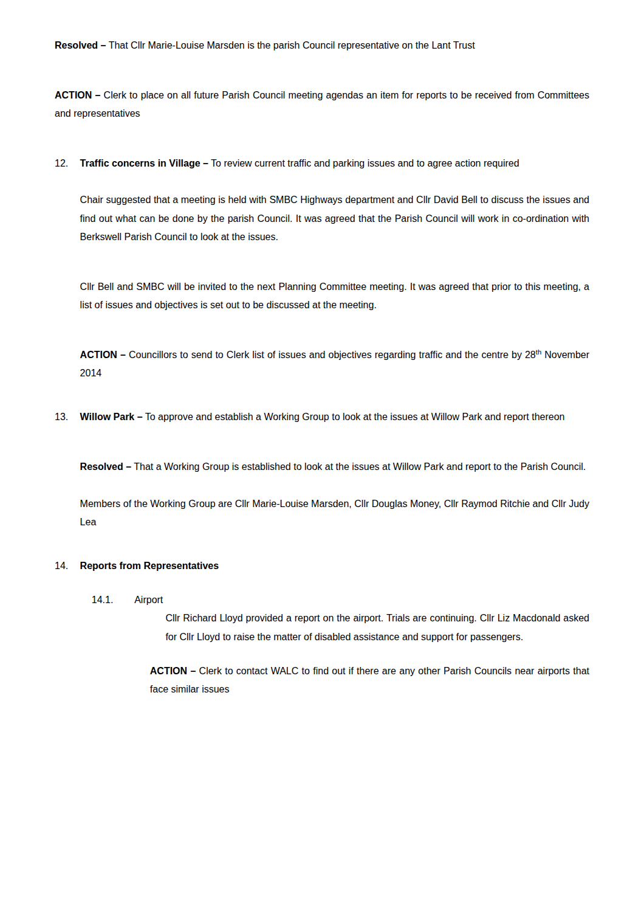Resolved – That Cllr Marie-Louise Marsden is the parish Council representative on the Lant Trust
ACTION – Clerk to place on all future Parish Council meeting agendas an item for reports to be received from Committees and representatives
Traffic concerns in Village – To review current traffic and parking issues and to agree action required
Chair suggested that a meeting is held with SMBC Highways department and Cllr David Bell to discuss the issues and find out what can be done by the parish Council. It was agreed that the Parish Council will work in co-ordination with Berkswell Parish Council to look at the issues.
Cllr Bell and SMBC will be invited to the next Planning Committee meeting. It was agreed that prior to this meeting, a list of issues and objectives is set out to be discussed at the meeting.
ACTION – Councillors to send to Clerk list of issues and objectives regarding traffic and the centre by 28th November 2014
Willow Park – To approve and establish a Working Group to look at the issues at Willow Park and report thereon
Resolved – That a Working Group is established to look at the issues at Willow Park and report to the Parish Council.
Members of the Working Group are Cllr Marie-Louise Marsden, Cllr Douglas Money, Cllr Raymod Ritchie and Cllr Judy Lea
Reports from Representatives
Airport
Cllr Richard Lloyd provided a report on the airport. Trials are continuing. Cllr Liz Macdonald asked for Cllr Lloyd to raise the matter of disabled assistance and support for passengers.
ACTION – Clerk to contact WALC to find out if there are any other Parish Councils near airports that face similar issues